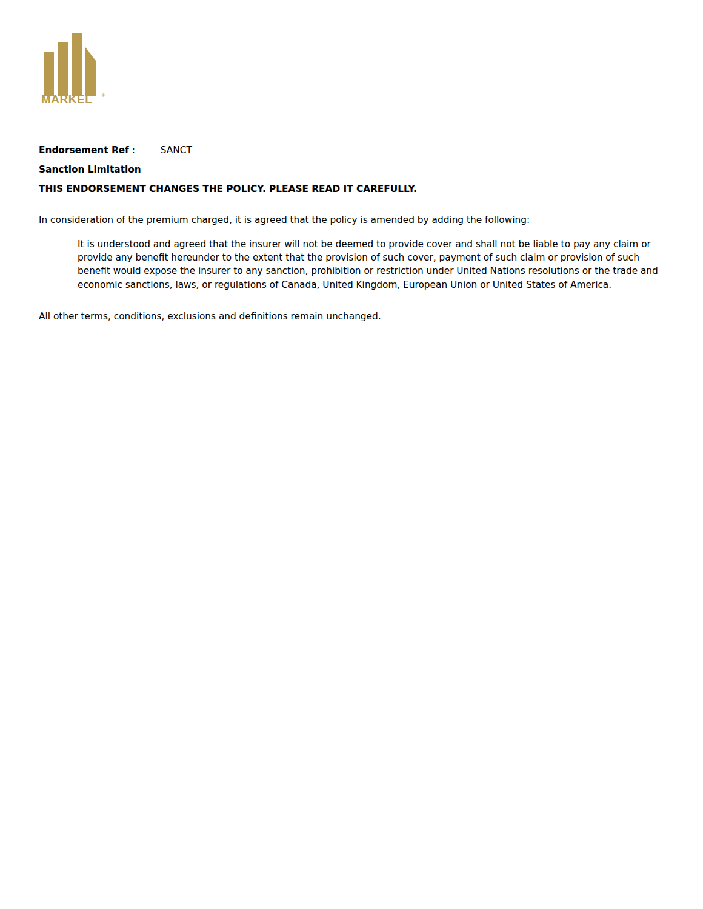MARKEL ®
Endorsement Ref :SANCT
Sanction Limitation
THIS ENDORSEMENT CHANGES THE POLICY. PLEASE READ IT CAREFULLY.
In consideration of the premium charged, it is agreed that the policy is amended by adding the following:
It is understood and agreed that the insurer will not be deemed to provide cover and shall not be liable to pay any claim or provide any benefit hereunder to the extent that the provision of such cover, payment of such claim or provision of such benefit would expose the insurer to any sanction, prohibition or restriction under United Nations resolutions or the trade and economic sanctions, laws, or regulations of Canada, United Kingdom, European Union or United States of America.
All other terms, conditions, exclusions and definitions remain unchanged.